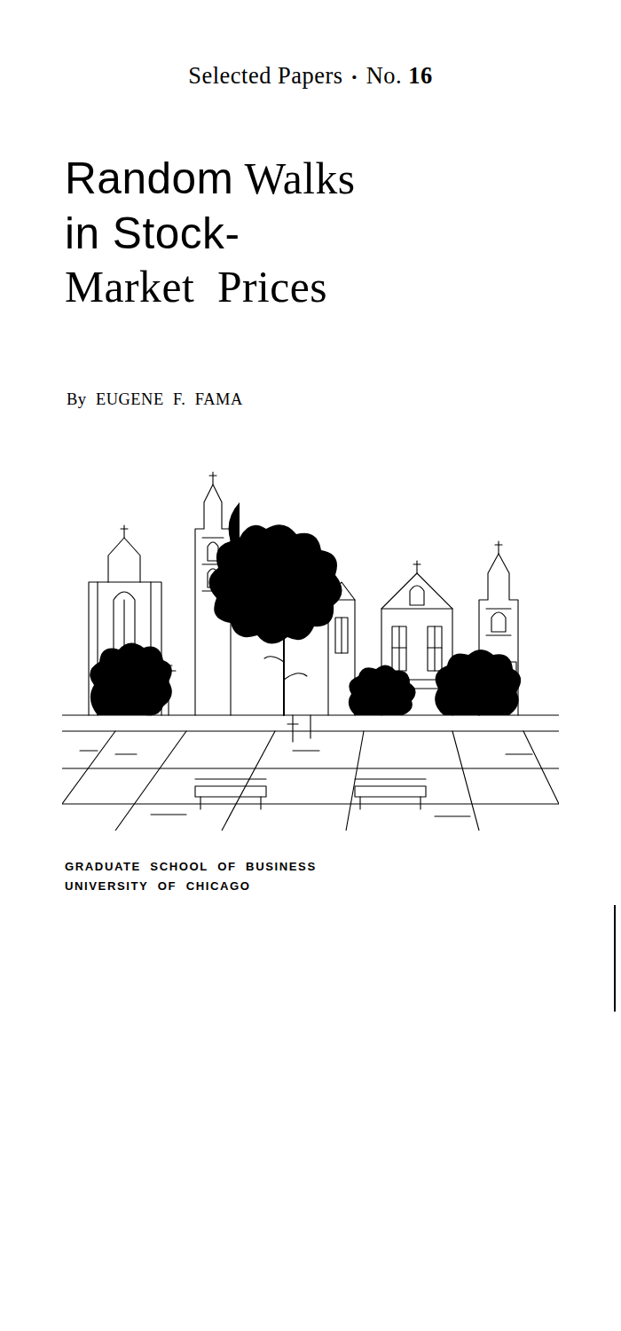Selected Papers • No. 16
Random Walks
in Stock-
Market Prices
By EUGENE F. FAMA
GRADUATE SCHOOL OF BUSINESS
UNIVERSITY OF CHICAGO